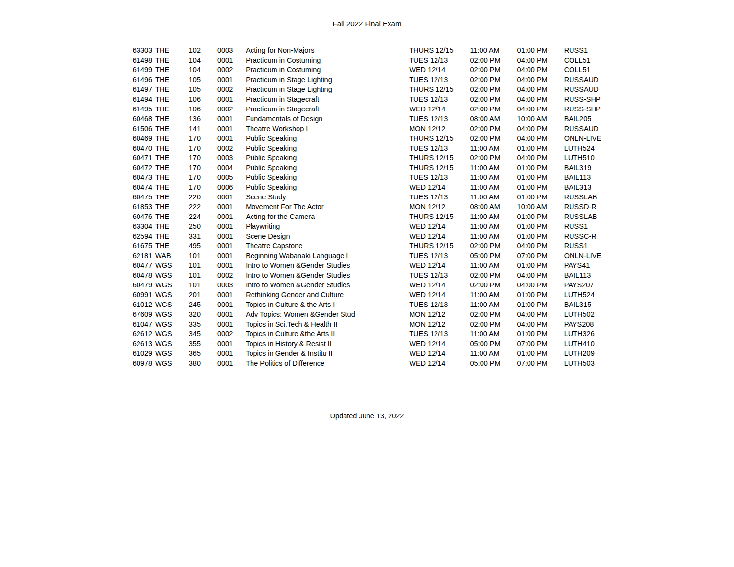Fall 2022 Final Exam
| 63303 | THE | 102 | 0003 | Acting for Non-Majors | THURS 12/15 | 11:00 AM | 01:00 PM | RUSS1 |
| 61498 | THE | 104 | 0001 | Practicum in Costuming | TUES 12/13 | 02:00 PM | 04:00 PM | COLL51 |
| 61499 | THE | 104 | 0002 | Practicum in Costuming | WED 12/14 | 02:00 PM | 04:00 PM | COLL51 |
| 61496 | THE | 105 | 0001 | Practicum in Stage Lighting | TUES 12/13 | 02:00 PM | 04:00 PM | RUSSAUD |
| 61497 | THE | 105 | 0002 | Practicum in Stage Lighting | THURS 12/15 | 02:00 PM | 04:00 PM | RUSSAUD |
| 61494 | THE | 106 | 0001 | Practicum in Stagecraft | TUES 12/13 | 02:00 PM | 04:00 PM | RUSS-SHP |
| 61495 | THE | 106 | 0002 | Practicum in Stagecraft | WED 12/14 | 02:00 PM | 04:00 PM | RUSS-SHP |
| 60468 | THE | 136 | 0001 | Fundamentals of Design | TUES 12/13 | 08:00 AM | 10:00 AM | BAIL205 |
| 61506 | THE | 141 | 0001 | Theatre Workshop I | MON 12/12 | 02:00 PM | 04:00 PM | RUSSAUD |
| 60469 | THE | 170 | 0001 | Public Speaking | THURS 12/15 | 02:00 PM | 04:00 PM | ONLN-LIVE |
| 60470 | THE | 170 | 0002 | Public Speaking | TUES 12/13 | 11:00 AM | 01:00 PM | LUTH524 |
| 60471 | THE | 170 | 0003 | Public Speaking | THURS 12/15 | 02:00 PM | 04:00 PM | LUTH510 |
| 60472 | THE | 170 | 0004 | Public Speaking | THURS 12/15 | 11:00 AM | 01:00 PM | BAIL319 |
| 60473 | THE | 170 | 0005 | Public Speaking | TUES 12/13 | 11:00 AM | 01:00 PM | BAIL113 |
| 60474 | THE | 170 | 0006 | Public Speaking | WED 12/14 | 11:00 AM | 01:00 PM | BAIL313 |
| 60475 | THE | 220 | 0001 | Scene Study | TUES 12/13 | 11:00 AM | 01:00 PM | RUSSLAB |
| 61853 | THE | 222 | 0001 | Movement For The Actor | MON 12/12 | 08:00 AM | 10:00 AM | RUSSD-R |
| 60476 | THE | 224 | 0001 | Acting for the Camera | THURS 12/15 | 11:00 AM | 01:00 PM | RUSSLAB |
| 63304 | THE | 250 | 0001 | Playwriting | WED 12/14 | 11:00 AM | 01:00 PM | RUSS1 |
| 62594 | THE | 331 | 0001 | Scene Design | WED 12/14 | 11:00 AM | 01:00 PM | RUSSC-R |
| 61675 | THE | 495 | 0001 | Theatre Capstone | THURS 12/15 | 02:00 PM | 04:00 PM | RUSS1 |
| 62181 | WAB | 101 | 0001 | Beginning Wabanaki Language I | TUES 12/13 | 05:00 PM | 07:00 PM | ONLN-LIVE |
| 60477 | WGS | 101 | 0001 | Intro to Women &Gender Studies | WED 12/14 | 11:00 AM | 01:00 PM | PAYS41 |
| 60478 | WGS | 101 | 0002 | Intro to Women &Gender Studies | TUES 12/13 | 02:00 PM | 04:00 PM | BAIL113 |
| 60479 | WGS | 101 | 0003 | Intro to Women &Gender Studies | WED 12/14 | 02:00 PM | 04:00 PM | PAYS207 |
| 60991 | WGS | 201 | 0001 | Rethinking Gender and Culture | WED 12/14 | 11:00 AM | 01:00 PM | LUTH524 |
| 61012 | WGS | 245 | 0001 | Topics in Culture & the Arts I | TUES 12/13 | 11:00 AM | 01:00 PM | BAIL315 |
| 67609 | WGS | 320 | 0001 | Adv Topics: Women &Gender Stud | MON 12/12 | 02:00 PM | 04:00 PM | LUTH502 |
| 61047 | WGS | 335 | 0001 | Topics in Sci,Tech & Health II | MON 12/12 | 02:00 PM | 04:00 PM | PAYS208 |
| 62612 | WGS | 345 | 0002 | Topics in Culture &the Arts II | TUES 12/13 | 11:00 AM | 01:00 PM | LUTH326 |
| 62613 | WGS | 355 | 0001 | Topics in History & Resist II | WED 12/14 | 05:00 PM | 07:00 PM | LUTH410 |
| 61029 | WGS | 365 | 0001 | Topics in Gender & Institu II | WED 12/14 | 11:00 AM | 01:00 PM | LUTH209 |
| 60978 | WGS | 380 | 0001 | The Politics of Difference | WED 12/14 | 05:00 PM | 07:00 PM | LUTH503 |
Updated June 13, 2022